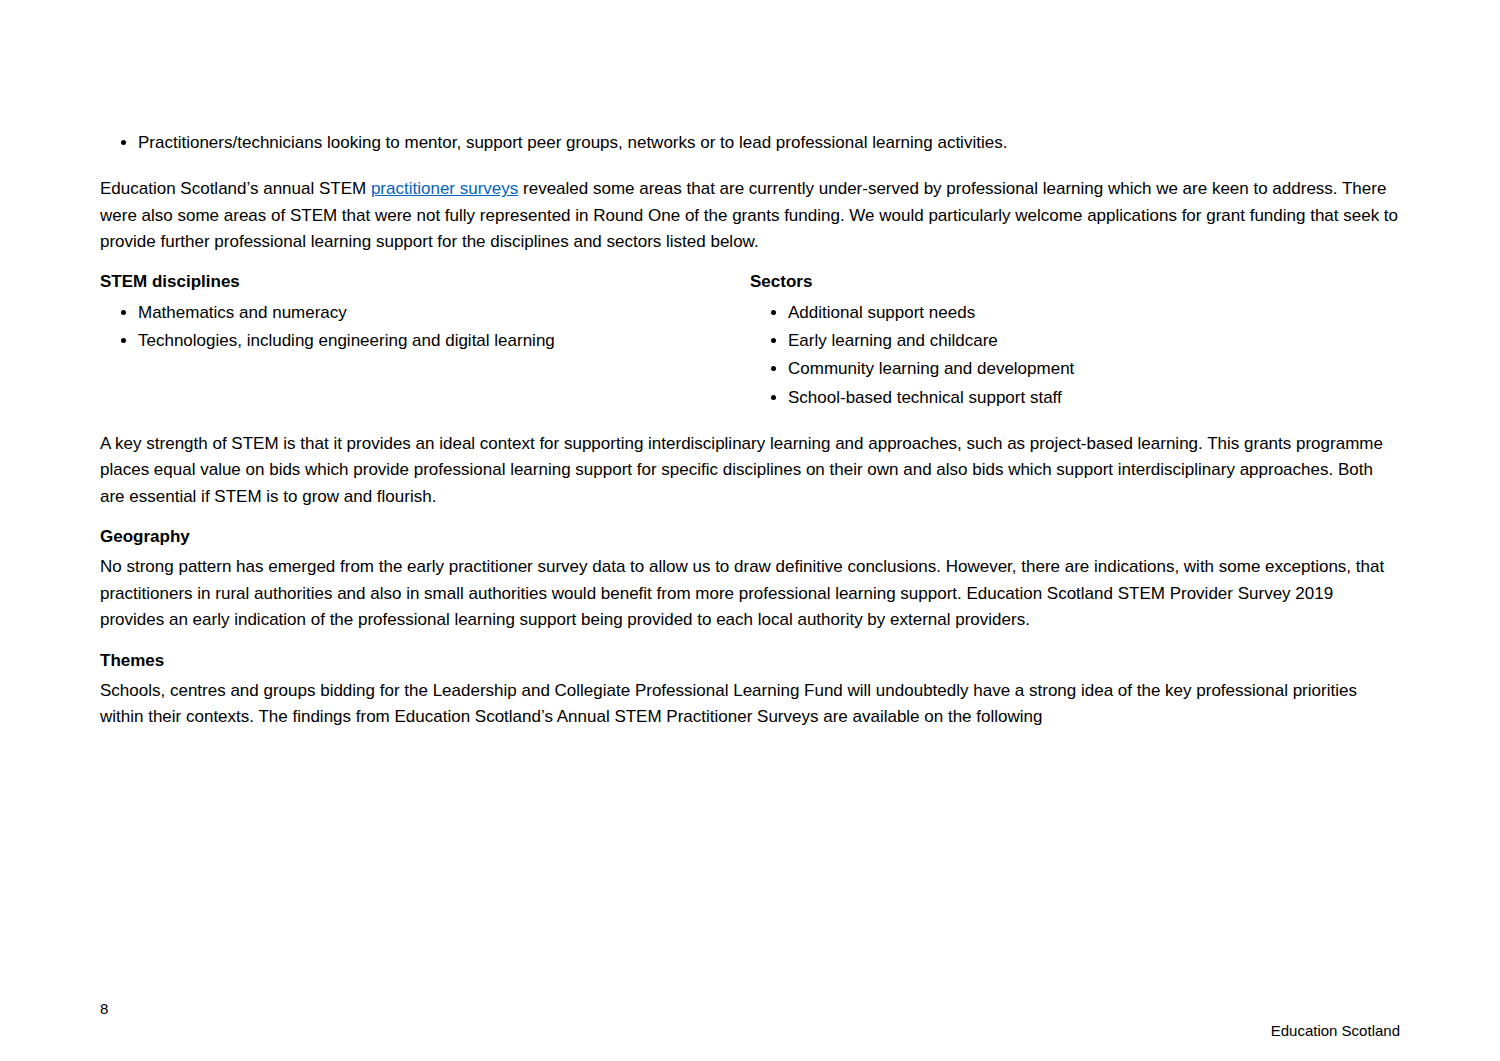Practitioners/technicians looking to mentor, support peer groups, networks or to lead professional learning activities.
Education Scotland’s annual STEM practitioner surveys revealed some areas that are currently under-served by professional learning which we are keen to address. There were also some areas of STEM that were not fully represented in Round One of the grants funding. We would particularly welcome applications for grant funding that seek to provide further professional learning support for the disciplines and sectors listed below.
STEM disciplines
Mathematics and numeracy
Technologies, including engineering and digital learning
Sectors
Additional support needs
Early learning and childcare
Community learning and development
School-based technical support staff
A key strength of STEM is that it provides an ideal context for supporting interdisciplinary learning and approaches, such as project-based learning. This grants programme places equal value on bids which provide professional learning support for specific disciplines on their own and also bids which support interdisciplinary approaches. Both are essential if STEM is to grow and flourish.
Geography
No strong pattern has emerged from the early practitioner survey data to allow us to draw definitive conclusions. However, there are indications, with some exceptions, that practitioners in rural authorities and also in small authorities would benefit from more professional learning support. Education Scotland STEM Provider Survey 2019 provides an early indication of the professional learning support being provided to each local authority by external providers.
Themes
Schools, centres and groups bidding for the Leadership and Collegiate Professional Learning Fund will undoubtedly have a strong idea of the key professional priorities within their contexts. The findings from Education Scotland’s Annual STEM Practitioner Surveys are available on the following
8
Education Scotland